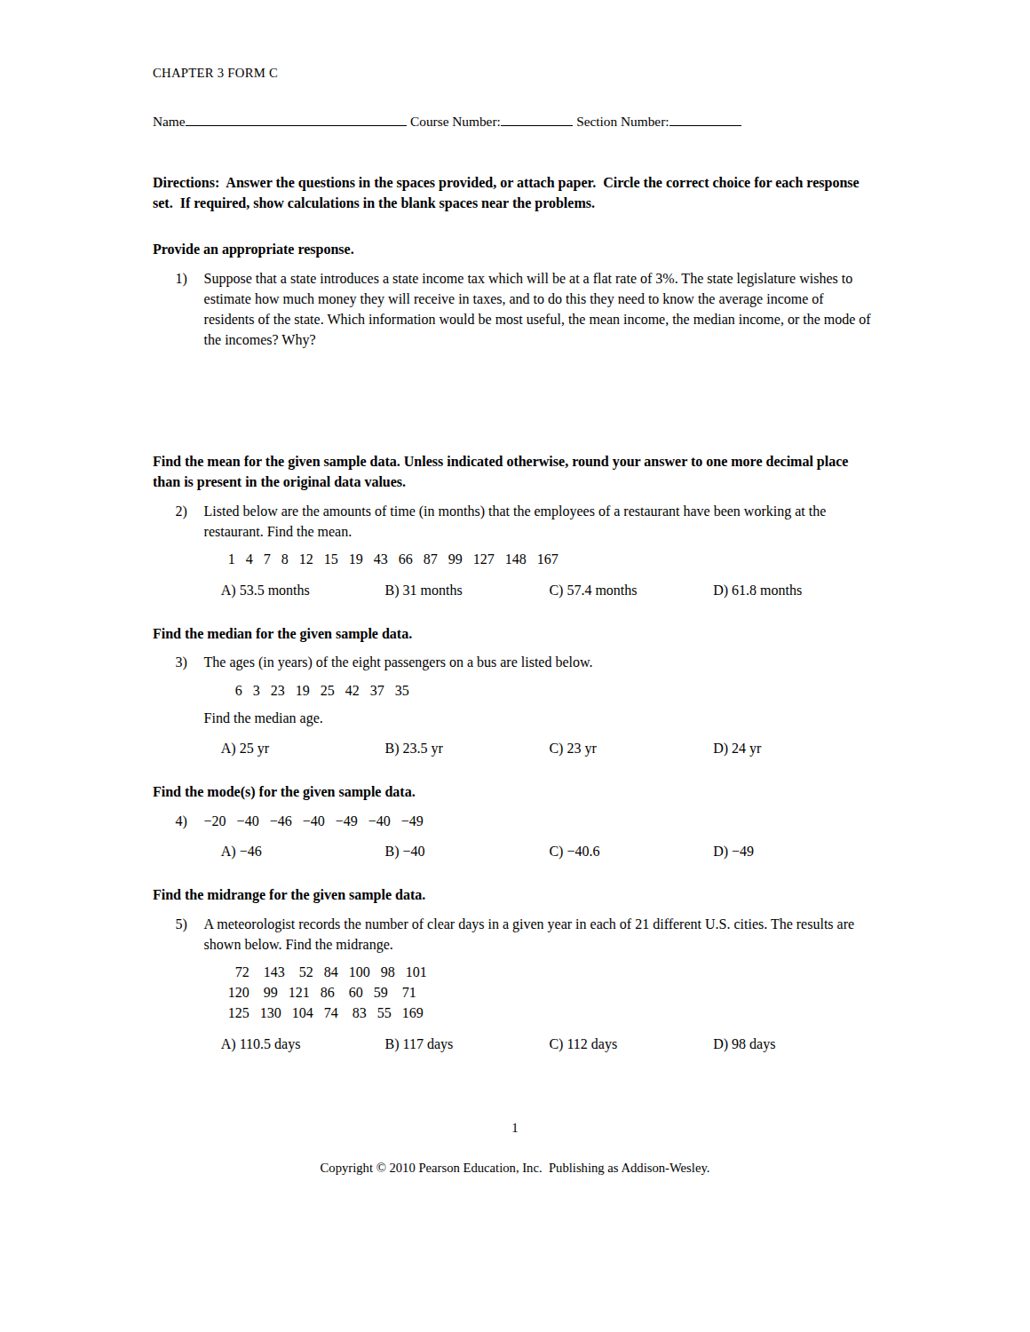CHAPTER 3 FORM C
Name Course Number: Section Number:
Directions: Answer the questions in the spaces provided, or attach paper. Circle the correct choice for each response set. If required, show calculations in the blank spaces near the problems.
Provide an appropriate response.
1) Suppose that a state introduces a state income tax which will be at a flat rate of 3%. The state legislature wishes to estimate how much money they will receive in taxes, and to do this they need to know the average income of residents of the state. Which information would be most useful, the mean income, the median income, or the mode of the incomes? Why?
Find the mean for the given sample data. Unless indicated otherwise, round your answer to one more decimal place than is present in the original data values.
2) Listed below are the amounts of time (in months) that the employees of a restaurant have been working at the restaurant. Find the mean.
1 4 7 8 12 15 19 43 66 87 99 127 148 167
A) 53.5 months B) 31 months C) 57.4 months D) 61.8 months
Find the median for the given sample data.
3) The ages (in years) of the eight passengers on a bus are listed below.
6 3 23 19 25 42 37 35
Find the median age.
A) 25 yr B) 23.5 yr C) 23 yr D) 24 yr
Find the mode(s) for the given sample data.
4) −20 −40 −46 −40 −49 −40 −49
A) −46 B) −40 C) −40.6 D) −49
Find the midrange for the given sample data.
5) A meteorologist records the number of clear days in a given year in each of 21 different U.S. cities. The results are shown below. Find the midrange.
72 143 52 84 100 98 101 120 99 121 86 60 59 71 125 130 104 74 83 55 169
A) 110.5 days B) 117 days C) 112 days D) 98 days
1
Copyright © 2010 Pearson Education, Inc. Publishing as Addison-Wesley.